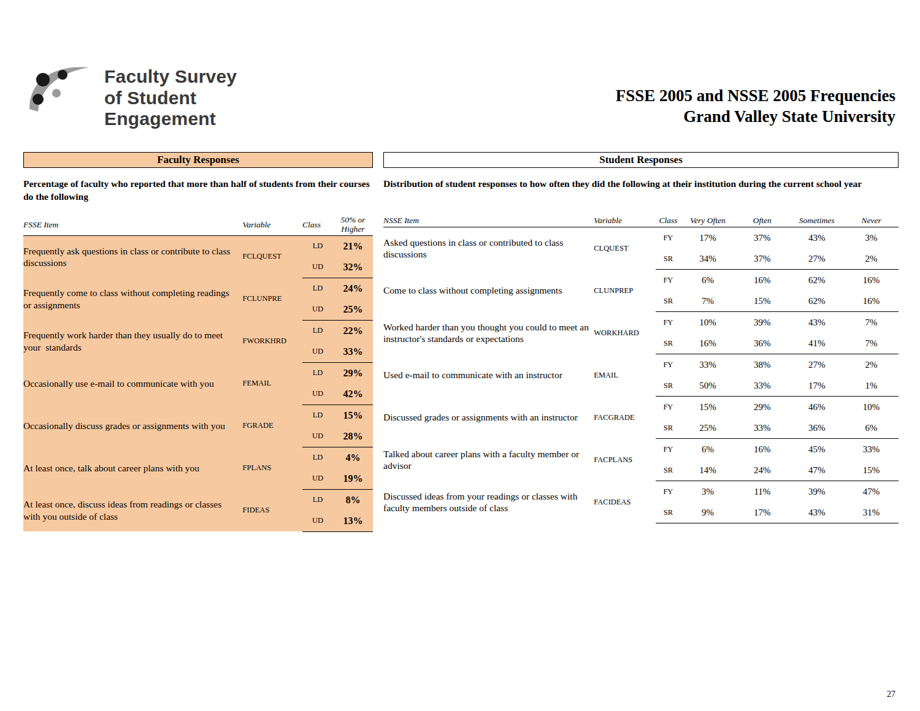Faculty Survey
of Student Engagement
FSSE 2005 and NSSE 2005 Frequencies
Grand Valley State University
Faculty Responses
Student Responses
Percentage of faculty who reported that more than half of students from their courses do the following
Distribution of student responses to how often they did the following at their institution during the current school year
| FSSE Item | Variable | Class | 50% or Higher |
| --- | --- | --- | --- |
| Frequently ask questions in class or contribute to class discussions | FCLQUEST | LD | 21% |
| UD | 32% |
| Frequently come to class without completing readings or assignments | FCLUNPRE | LD | 24% |
| UD | 25% |
| Frequently work harder than they usually do to meet your standards | FWORKHRD | LD | 22% |
| UD | 33% |
| Occasionally use e-mail to communicate with you | FEMAIL | LD | 29% |
| UD | 42% |
| Occasionally discuss grades or assignments with you | FGRADE | LD | 15% |
| UD | 28% |
| At least once, talk about career plans with you | FPLANS | LD | 4% |
| UD | 19% |
| At least once, discuss ideas from readings or classes with you outside of class | FIDEAS | LD | 8% |
| UD | 13% |
| NSSE Item | Variable | Class | Very Often | Often | Sometimes | Never |
| --- | --- | --- | --- | --- | --- | --- |
| Asked questions in class or contributed to class discussions | CLQUEST | FY | 17% | 37% | 43% | 3% |
| SR | 34% | 37% | 27% | 2% |
| Come to class without completing assignments | CLUNPREP | FY | 6% | 16% | 62% | 16% |
| SR | 7% | 15% | 62% | 16% |
| Worked harder than you thought you could to meet an instructor's standards or expectations | WORKHARD | FY | 10% | 39% | 43% | 7% |
| SR | 16% | 36% | 41% | 7% |
| Used e-mail to communicate with an instructor | EMAIL | FY | 33% | 38% | 27% | 2% |
| SR | 50% | 33% | 17% | 1% |
| Discussed grades or assignments with an instructor | FACGRADE | FY | 15% | 29% | 46% | 10% |
| SR | 25% | 33% | 36% | 6% |
| Talked about career plans with a faculty member or advisor | FACPLANS | FY | 6% | 16% | 45% | 33% |
| SR | 14% | 24% | 47% | 15% |
| Discussed ideas from your readings or classes with faculty members outside of class | FACIDEAS | FY | 3% | 11% | 39% | 47% |
| SR | 9% | 17% | 43% | 31% |
27